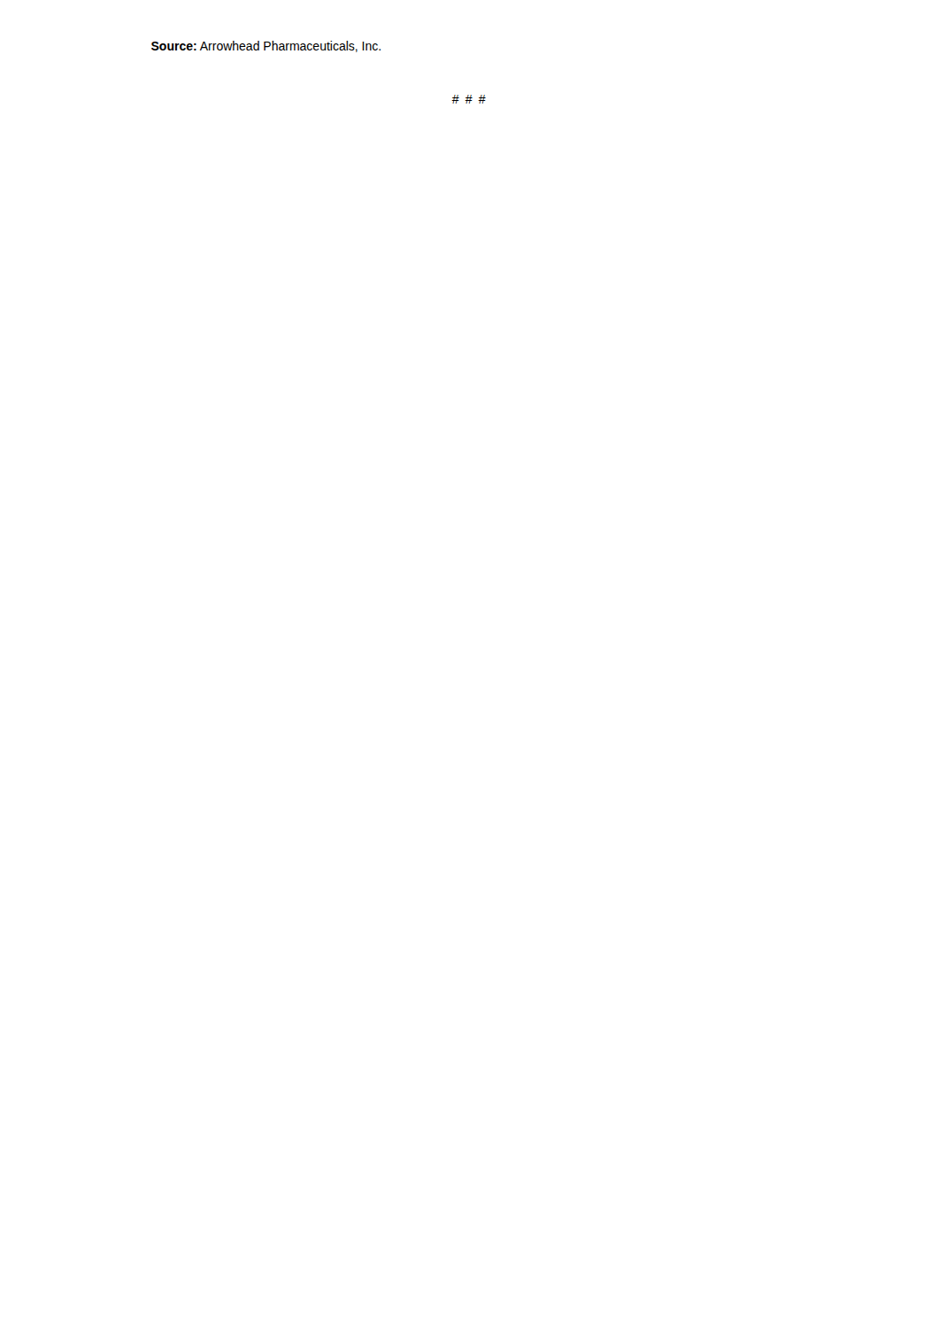Source: Arrowhead Pharmaceuticals, Inc.
# # #